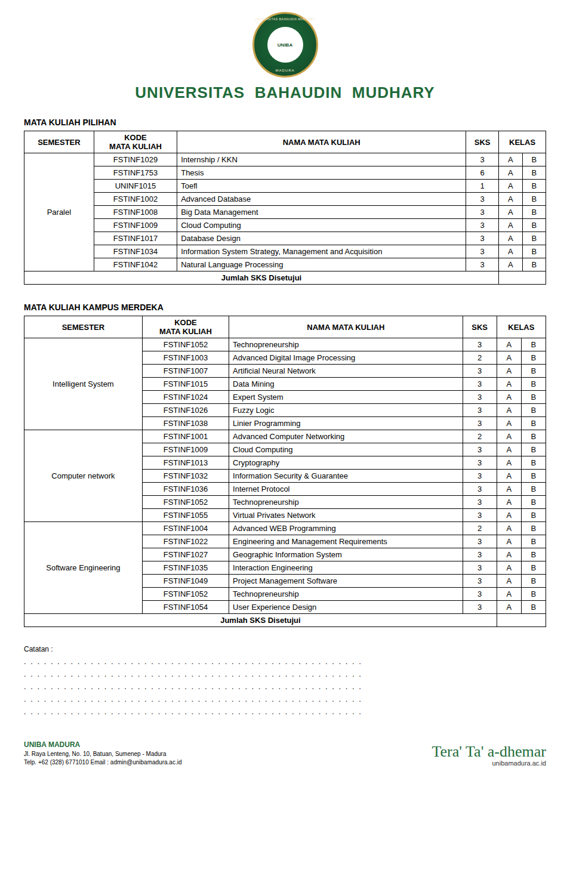UNIBA
UNIVERSITAS BAHAUDIN MUDHARY
MATA KULIAH PILIHAN
| SEMESTER | KODE MATA KULIAH | NAMA MATA KULIAH | SKS | KELAS |
| --- | --- | --- | --- | --- |
| Paralel | FSTINF1029 | Internship / KKN | 3 | A | B |
| FSTINF1753 | Thesis | 6 | A | B |
| UNINF1015 | Toefl | 1 | A | B |
| FSTINF1002 | Advanced Database | 3 | A | B |
| FSTINF1008 | Big Data Management | 3 | A | B |
| FSTINF1009 | Cloud Computing | 3 | A | B |
| FSTINF1017 | Database Design | 3 | A | B |
| FSTINF1034 | Information System Strategy, Management and Acquisition | 3 | A | B |
| FSTINF1042 | Natural Language Processing | 3 | A | B |
| Jumlah SKS Disetujui | |
MATA KULIAH KAMPUS MERDEKA
| SEMESTER | KODE MATA KULIAH | NAMA MATA KULIAH | SKS | KELAS |
| --- | --- | --- | --- | --- |
| Intelligent System | FSTINF1052 | Technopreneurship | 3 | A | B |
| FSTINF1003 | Advanced Digital Image Processing | 2 | A | B |
| FSTINF1007 | Artificial Neural Network | 3 | A | B |
| FSTINF1015 | Data Mining | 3 | A | B |
| FSTINF1024 | Expert System | 3 | A | B |
| FSTINF1026 | Fuzzy Logic | 3 | A | B |
| FSTINF1038 | Linier Programming | 3 | A | B |
| Computer network | FSTINF1001 | Advanced Computer Networking | 2 | A | B |
| FSTINF1009 | Cloud Computing | 3 | A | B |
| FSTINF1013 | Cryptography | 3 | A | B |
| FSTINF1032 | Information Security & Guarantee | 3 | A | B |
| FSTINF1036 | Internet Protocol | 3 | A | B |
| FSTINF1052 | Technopreneurship | 3 | A | B |
| FSTINF1055 | Virtual Privates Network | 3 | A | B |
| Software Engineering | FSTINF1004 | Advanced WEB Programming | 2 | A | B |
| FSTINF1022 | Engineering and Management Requirements | 3 | A | B |
| FSTINF1027 | Geographic Information System | 3 | A | B |
| FSTINF1035 | Interaction Engineering | 3 | A | B |
| FSTINF1049 | Project Management Software | 3 | A | B |
| FSTINF1052 | Technopreneurship | 3 | A | B |
| FSTINF1054 | User Experience Design | 3 | A | B |
| Jumlah SKS Disetujui | |
Catatan :
. . . . . . . . . . . . . . . . . . . . . . . . . . . . . . . . . . . . . . . . . . . . . . . . . . .
. . . . . . . . . . . . . . . . . . . . . . . . . . . . . . . . . . . . . . . . . . . . . . . . . . .
. . . . . . . . . . . . . . . . . . . . . . . . . . . . . . . . . . . . . . . . . . . . . . . . . . .
. . . . . . . . . . . . . . . . . . . . . . . . . . . . . . . . . . . . . . . . . . . . . . . . . . .
. . . . . . . . . . . . . . . . . . . . . . . . . . . . . . . . . . . . . . . . . . . . . . . . . . .
UNIBA MADURA
Jl. Raya Lenteng, No. 10, Batuan, Sumenep - Madura
Telp. +62 (328) 6771010 Email : admin@unibamadura.ac.id
Tera' Ta' a-dhemar
unibamadura.ac.id